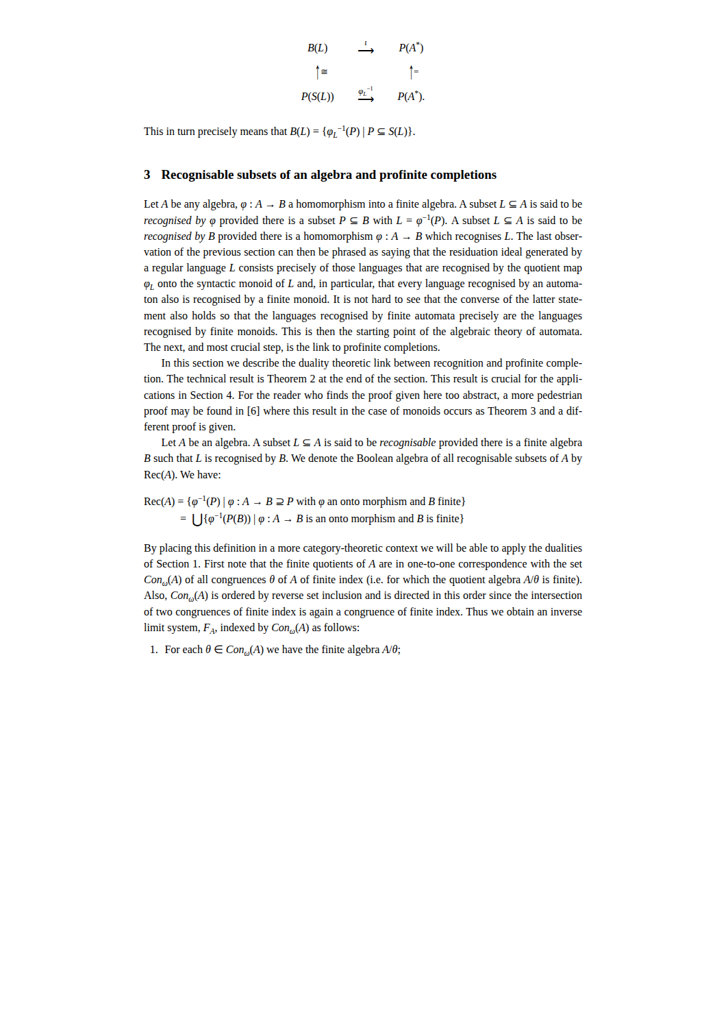| B ( L ) | ι ⟶ | P ( A * ) |
| ↑ ≅ | | ↑ = |
| P ( S ( L )) | φ L −1 ⟶ | P ( A * ). |
This in turn precisely means that B(L) = {φL−1(P) | P ⊆ S(L)}.
3 Recognisable subsets of an algebra and profinite completions
Let A be any algebra, φ : A → B a homomorphism into a finite algebra. A subset L ⊆ A is said to be recognised by φ provided there is a subset P ⊆ B with L = φ−1(P). A subset L ⊆ A is said to be recognised by B provided there is a homomorphism φ : A → B which recognises L. The last observation of the previous section can then be phrased as saying that the residuation ideal generated by a regular language L consists precisely of those languages that are recognised by the quotient map φL onto the syntactic monoid of L and, in particular, that every language recognised by an automaton also is recognised by a finite monoid. It is not hard to see that the converse of the latter statement also holds so that the languages recognised by finite automata precisely are the languages recognised by finite monoids. This is then the starting point of the algebraic theory of automata. The next, and most crucial step, is the link to profinite completions.
In this section we describe the duality theoretic link between recognition and profinite completion. The technical result is Theorem 2 at the end of the section. This result is crucial for the applications in Section 4. For the reader who finds the proof given here too abstract, a more pedestrian proof may be found in [6] where this result in the case of monoids occurs as Theorem 3 and a different proof is given.
Let A be an algebra. A subset L ⊆ A is said to be recognisable provided there is a finite algebra B such that L is recognised by B. We denote the Boolean algebra of all recognisable subsets of A by Rec(A). We have:
Rec(A) = {φ−1(P) | φ : A → B ⊇ P with φ an onto morphism and B finite} = ⋃{φ−1(P(B)) | φ : A → B is an onto morphism and B is finite}
By placing this definition in a more category-theoretic context we will be able to apply the dualities of Section 1. First note that the finite quotients of A are in one-to-one correspondence with the set Conω(A) of all congruences θ of A of finite index (i.e. for which the quotient algebra A/θ is finite). Also, Conω(A) is ordered by reverse set inclusion and is directed in this order since the intersection of two congruences of finite index is again a congruence of finite index. Thus we obtain an inverse limit system, FA, indexed by Conω(A) as follows:
For each θ ∈ Conω(A) we have the finite algebra A/θ;